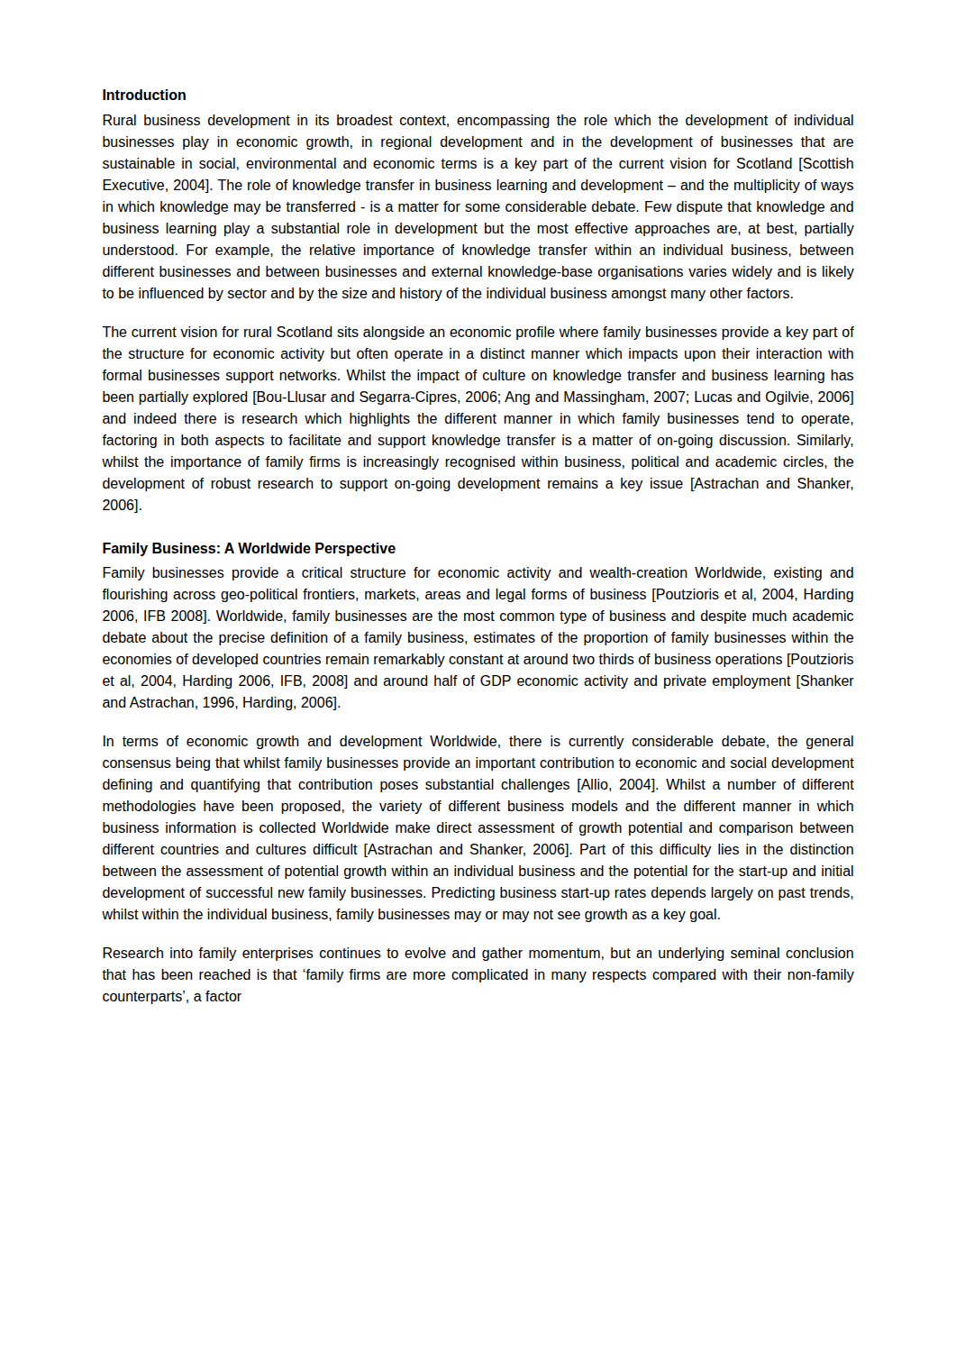Introduction
Rural business development in its broadest context, encompassing the role which the development of individual businesses play in economic growth, in regional development and in the development of businesses that are sustainable in social, environmental and economic terms is a key part of the current vision for Scotland [Scottish Executive, 2004]. The role of knowledge transfer in business learning and development – and the multiplicity of ways in which knowledge may be transferred - is a matter for some considerable debate. Few dispute that knowledge and business learning play a substantial role in development but the most effective approaches are, at best, partially understood. For example, the relative importance of knowledge transfer within an individual business, between different businesses and between businesses and external knowledge-base organisations varies widely and is likely to be influenced by sector and by the size and history of the individual business amongst many other factors.
The current vision for rural Scotland sits alongside an economic profile where family businesses provide a key part of the structure for economic activity but often operate in a distinct manner which impacts upon their interaction with formal businesses support networks. Whilst the impact of culture on knowledge transfer and business learning has been partially explored [Bou-Llusar and Segarra-Cipres, 2006; Ang and Massingham, 2007; Lucas and Ogilvie, 2006] and indeed there is research which highlights the different manner in which family businesses tend to operate, factoring in both aspects to facilitate and support knowledge transfer is a matter of on-going discussion. Similarly, whilst the importance of family firms is increasingly recognised within business, political and academic circles, the development of robust research to support on-going development remains a key issue [Astrachan and Shanker, 2006].
Family Business: A Worldwide Perspective
Family businesses provide a critical structure for economic activity and wealth-creation Worldwide, existing and flourishing across geo-political frontiers, markets, areas and legal forms of business [Poutzioris et al, 2004, Harding 2006, IFB 2008]. Worldwide, family businesses are the most common type of business and despite much academic debate about the precise definition of a family business, estimates of the proportion of family businesses within the economies of developed countries remain remarkably constant at around two thirds of business operations [Poutzioris et al, 2004, Harding 2006, IFB, 2008] and around half of GDP economic activity and private employment [Shanker and Astrachan, 1996, Harding, 2006].
In terms of economic growth and development Worldwide, there is currently considerable debate, the general consensus being that whilst family businesses provide an important contribution to economic and social development defining and quantifying that contribution poses substantial challenges [Allio, 2004]. Whilst a number of different methodologies have been proposed, the variety of different business models and the different manner in which business information is collected Worldwide make direct assessment of growth potential and comparison between different countries and cultures difficult [Astrachan and Shanker, 2006]. Part of this difficulty lies in the distinction between the assessment of potential growth within an individual business and the potential for the start-up and initial development of successful new family businesses. Predicting business start-up rates depends largely on past trends, whilst within the individual business, family businesses may or may not see growth as a key goal.
Research into family enterprises continues to evolve and gather momentum, but an underlying seminal conclusion that has been reached is that ‘family firms are more complicated in many respects compared with their non-family counterparts’, a factor